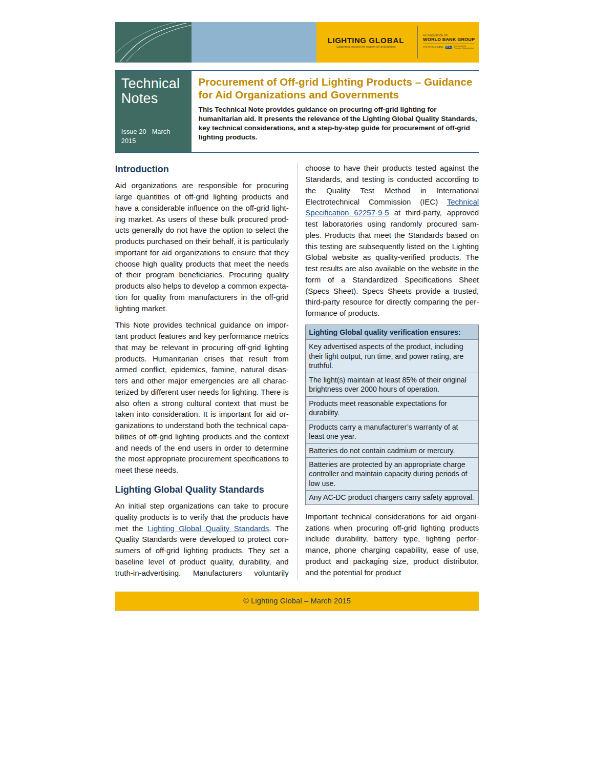LIGHTING GLOBAL
Catalyzing markets for modern off-grid lighting
AN INNOVATION OF
WORLD BANK GROUP
THE WORLD BANK IFC International
Finance Corporation
Technical
Notes
Issue 20 March 2015
Procurement of Off-grid Lighting Products – Guidance for Aid Organizations and Governments
This Technical Note provides guidance on procuring off-grid lighting for humanitarian aid. It presents the relevance of the Lighting Global Quality Standards, key technical considerations, and a step-by-step guide for procurement of off-grid lighting products.
Introduction
Aid organizations are responsible for procuring large quantities of off-grid lighting products and have a considerable influence on the off-grid lighting market. As users of these bulk procured products generally do not have the option to select the products purchased on their behalf, it is particularly important for aid organizations to ensure that they choose high quality products that meet the needs of their program beneficiaries. Procuring quality products also helps to develop a common expectation for quality from manufacturers in the off-grid lighting market.
This Note provides technical guidance on important product features and key performance metrics that may be relevant in procuring off-grid lighting products. Humanitarian crises that result from armed conflict, epidemics, famine, natural disasters and other major emergencies are all characterized by different user needs for lighting. There is also often a strong cultural context that must be taken into consideration. It is important for aid organizations to understand both the technical capabilities of off-grid lighting products and the context and needs of the end users in order to determine the most appropriate procurement specifications to meet these needs.
Lighting Global Quality Standards
An initial step organizations can take to procure quality products is to verify that the products have met the Lighting Global Quality Standards. The Quality Standards were developed to protect consumers of off-grid lighting products. They set a baseline level of product quality, durability, and truth-in-advertising. Manufacturers voluntarily choose to have their products tested against the Standards, and testing is conducted according to the Quality Test Method in International Electrotechnical Commission (IEC) Technical Specification 62257-9-5 at third-party, approved test laboratories using randomly procured samples. Products that meet the Standards based on this testing are subsequently listed on the Lighting Global website as quality-verified products. The test results are also available on the website in the form of a Standardized Specifications Sheet (Specs Sheet). Specs Sheets provide a trusted, third-party resource for directly comparing the performance of products.
| Lighting Global quality verification ensures: |
| --- |
| Key advertised aspects of the product, including their light output, run time, and power rating, are truthful. |
| The light(s) maintain at least 85% of their original brightness over 2000 hours of operation. |
| Products meet reasonable expectations for durability. |
| Products carry a manufacturer’s warranty of at least one year. |
| Batteries do not contain cadmium or mercury. |
| Batteries are protected by an appropriate charge controller and maintain capacity during periods of low use. |
| Any AC-DC product chargers carry safety approval. |
Important technical considerations for aid organizations when procuring off-grid lighting products include durability, battery type, lighting performance, phone charging capability, ease of use, product and packaging size, product distributor, and the potential for product
© Lighting Global – March 2015